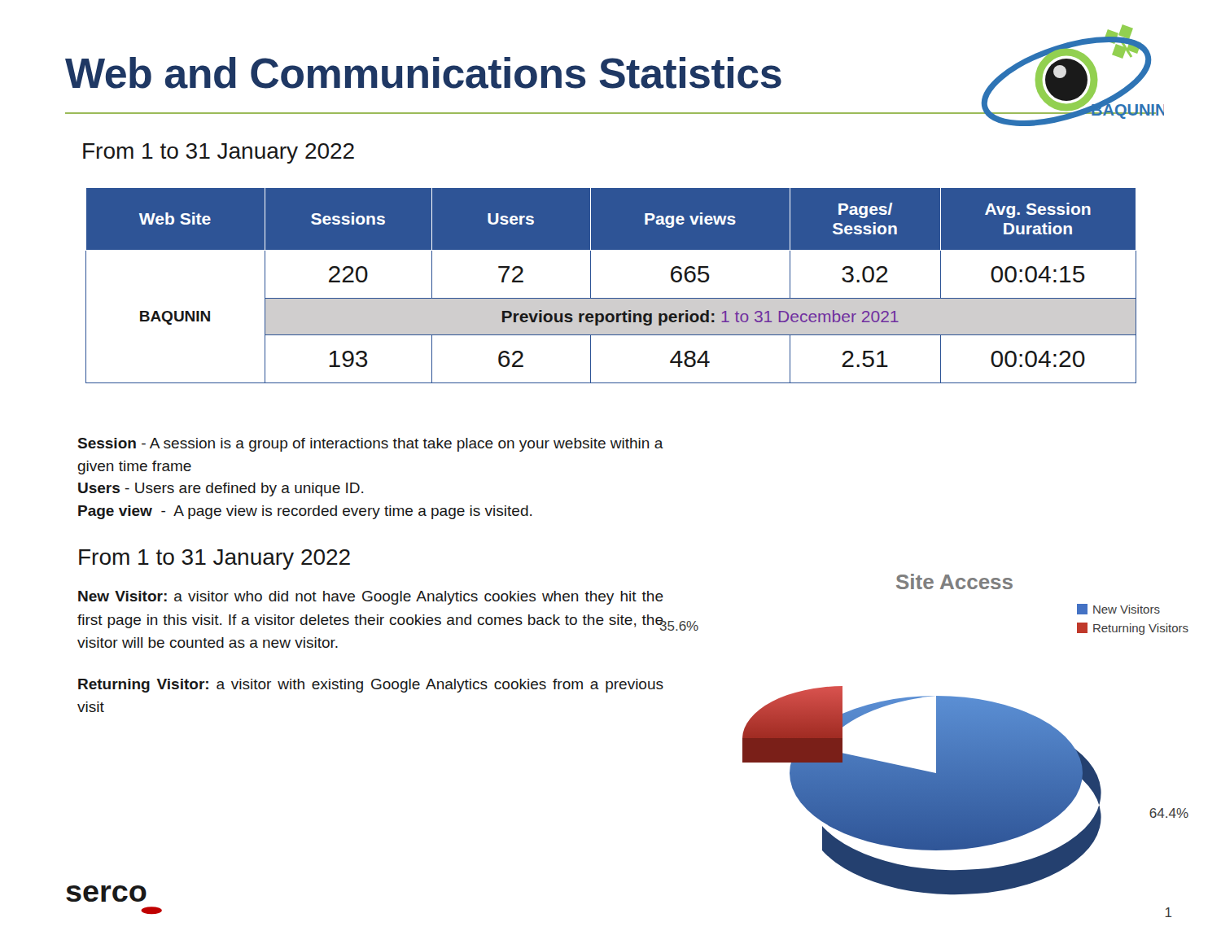Web and Communications Statistics
BAQUNIN
From 1 to 31 January 2022
| Web Site | Sessions | Users | Page views | Pages/ Session | Avg. Session Duration |
| --- | --- | --- | --- | --- | --- |
| BAQUNIN | 220 | 72 | 665 | 3.02 | 00:04:15 |
| Previous reporting period: 1 to 31 December 2021 |
| 193 | 62 | 484 | 2.51 | 00:04:20 |
Session - A session is a group of interactions that take place on your website within a given time frame
Users - Users are defined by a unique ID.
Page view - A page view is recorded every time a page is visited.
From 1 to 31 January 2022
New Visitor: a visitor who did not have Google Analytics cookies when they hit the first page in this visit. If a visitor deletes their cookies and comes back to the site, the visitor will be counted as a new visitor.
Returning Visitor: a visitor with existing Google Analytics cookies from a previous visit
Site Access
New Visitors
Returning Visitors
35.6%
64.4%
serco
1